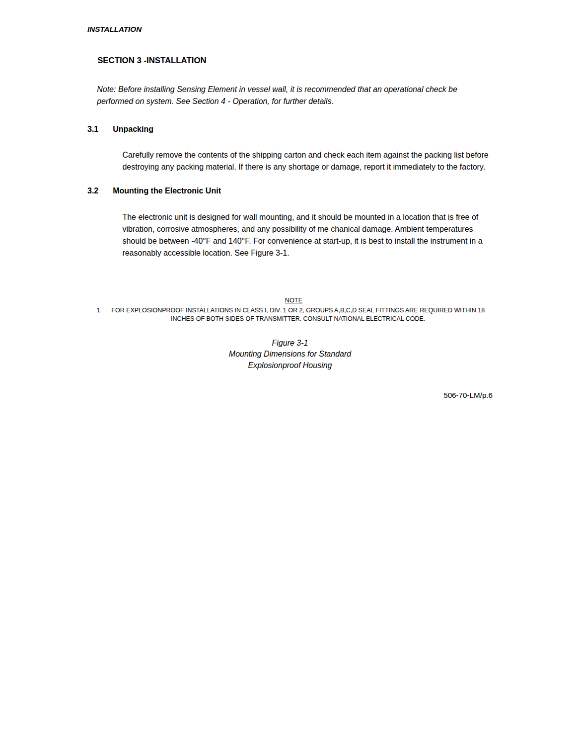INSTALLATION
SECTION 3 -INSTALLATION
Note: Before installing Sensing Element in vessel wall, it is recommended that an operational check be performed on system. See Section 4 - Operation, for further details.
3.1 Unpacking
Carefully remove the contents of the shipping carton and check each item against the packing list before destroying any packing material. If there is any shortage or damage, report it immediately to the factory.
3.2 Mounting the Electronic Unit
The electronic unit is designed for wall mounting, and it should be mounted in a location that is free of vibration, corrosive atmospheres, and any possibility of me chanical damage. Ambient temperatures should be between -40°F and 140°F. For convenience at start-up, it is best to install the instrument in a reasonably accessible location. See Figure 3-1.
NOTE
FOR EXPLOSIONPROOF INSTALLATIONS IN CLASS I, DIV. 1 OR 2, GROUPS A,B,C,D SEAL FITTINGS ARE REQUIRED WITHIN 18 INCHES OF BOTH SIDES OF TRANSMITTER. CONSULT NATIONAL ELECTRICAL CODE.
Figure 3-1
Mounting Dimensions for Standard
Explosionproof Housing
506-70-LM/p.6